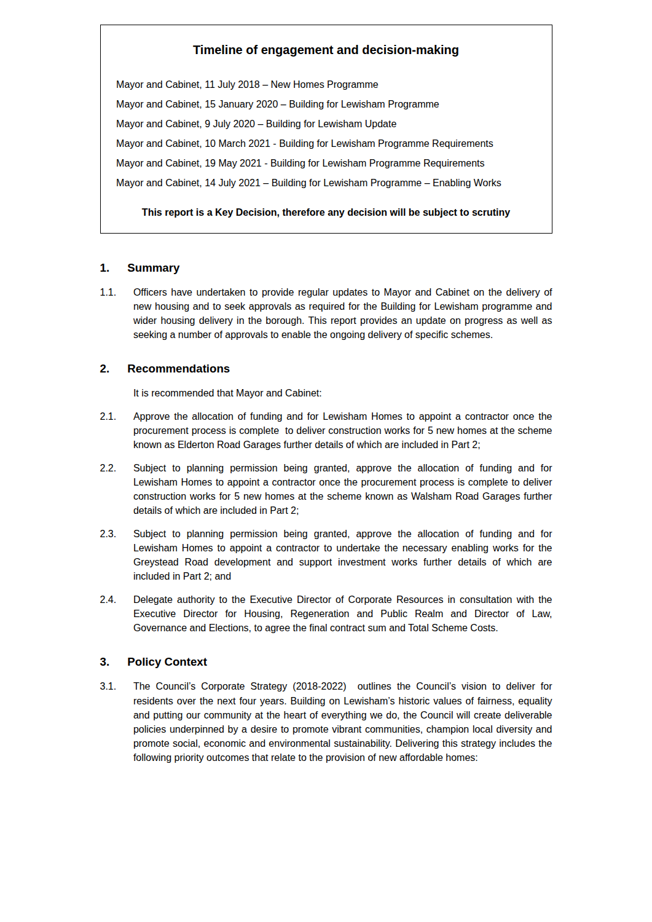Timeline of engagement and decision-making
Mayor and Cabinet, 11 July 2018 – New Homes Programme
Mayor and Cabinet, 15 January 2020 – Building for Lewisham Programme
Mayor and Cabinet, 9 July 2020 – Building for Lewisham Update
Mayor and Cabinet, 10 March 2021 - Building for Lewisham Programme Requirements
Mayor and Cabinet, 19 May 2021 - Building for Lewisham Programme Requirements
Mayor and Cabinet, 14 July 2021 – Building for Lewisham Programme – Enabling Works
This report is a Key Decision, therefore any decision will be subject to scrutiny
1. Summary
1.1.
Officers have undertaken to provide regular updates to Mayor and Cabinet on the delivery of new housing and to seek approvals as required for the Building for Lewisham programme and wider housing delivery in the borough. This report provides an update on progress as well as seeking a number of approvals to enable the ongoing delivery of specific schemes.
2. Recommendations
It is recommended that Mayor and Cabinet:
2.1.
Approve the allocation of funding and for Lewisham Homes to appoint a contractor once the procurement process is complete to deliver construction works for 5 new homes at the scheme known as Elderton Road Garages further details of which are included in Part 2;
2.2.
Subject to planning permission being granted, approve the allocation of funding and for Lewisham Homes to appoint a contractor once the procurement process is complete to deliver construction works for 5 new homes at the scheme known as Walsham Road Garages further details of which are included in Part 2;
2.3.
Subject to planning permission being granted, approve the allocation of funding and for Lewisham Homes to appoint a contractor to undertake the necessary enabling works for the Greystead Road development and support investment works further details of which are included in Part 2; and
2.4.
Delegate authority to the Executive Director of Corporate Resources in consultation with the Executive Director for Housing, Regeneration and Public Realm and Director of Law, Governance and Elections, to agree the final contract sum and Total Scheme Costs.
3. Policy Context
3.1.
The Council’s Corporate Strategy (2018-2022) outlines the Council’s vision to deliver for residents over the next four years. Building on Lewisham’s historic values of fairness, equality and putting our community at the heart of everything we do, the Council will create deliverable policies underpinned by a desire to promote vibrant communities, champion local diversity and promote social, economic and environmental sustainability. Delivering this strategy includes the following priority outcomes that relate to the provision of new affordable homes: